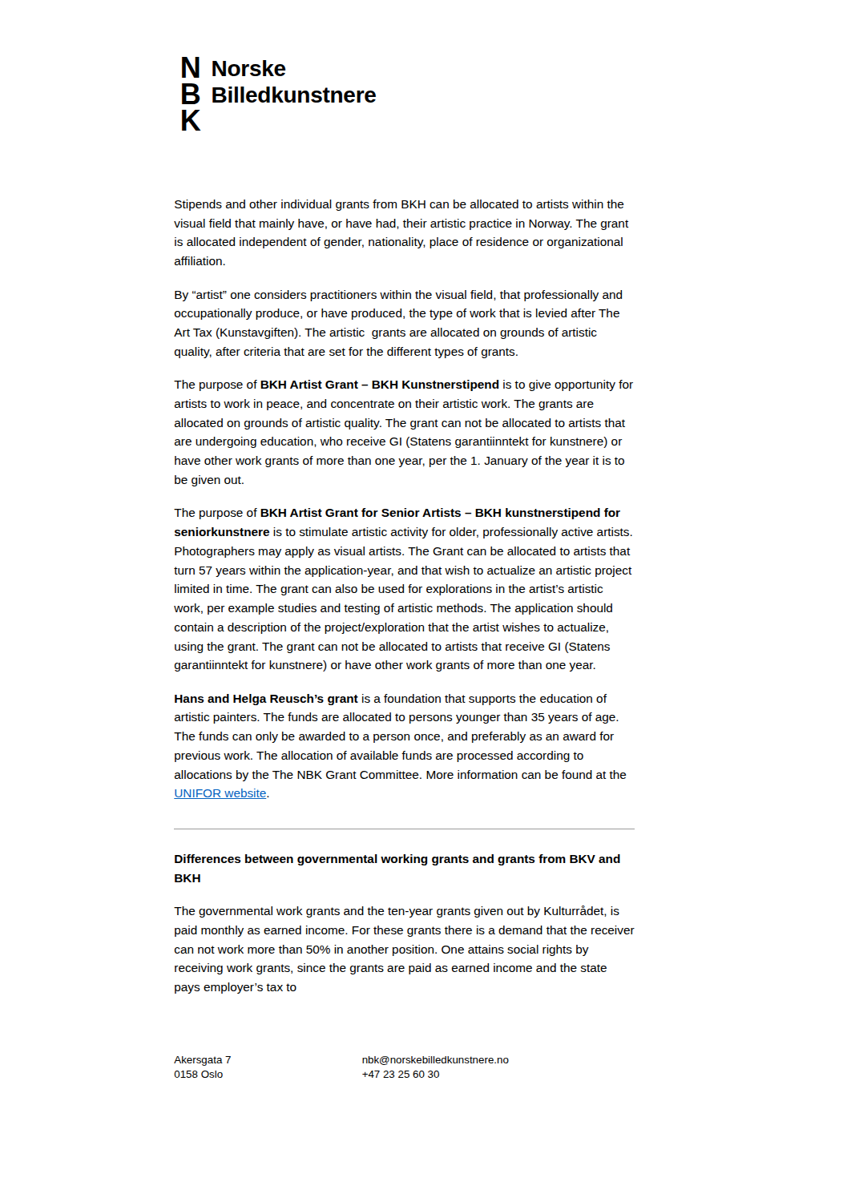N
B
K
Norske
Billedkunstnere
Stipends and other individual grants from BKH can be allocated to artists within the visual field that mainly have, or have had, their artistic practice in Norway. The grant is allocated independent of gender, nationality, place of residence or organizational affiliation.
By “artist” one considers practitioners within the visual field, that professionally and occupationally produce, or have produced, the type of work that is levied after The Art Tax (Kunstavgiften). The artistic grants are allocated on grounds of artistic quality, after criteria that are set for the different types of grants.
The purpose of BKH Artist Grant – BKH Kunstnerstipend is to give opportunity for artists to work in peace, and concentrate on their artistic work. The grants are allocated on grounds of artistic quality. The grant can not be allocated to artists that are undergoing education, who receive GI (Statens garantiinntekt for kunstnere) or have other work grants of more than one year, per the 1. January of the year it is to be given out.
The purpose of BKH Artist Grant for Senior Artists – BKH kunstnerstipend for seniorkunstnere is to stimulate artistic activity for older, professionally active artists. Photographers may apply as visual artists. The Grant can be allocated to artists that turn 57 years within the application-year, and that wish to actualize an artistic project limited in time. The grant can also be used for explorations in the artist’s artistic work, per example studies and testing of artistic methods. The application should contain a description of the project/exploration that the artist wishes to actualize, using the grant. The grant can not be allocated to artists that receive GI (Statens garantiinntekt for kunstnere) or have other work grants of more than one year.
Hans and Helga Reusch’s grant is a foundation that supports the education of artistic painters. The funds are allocated to persons younger than 35 years of age. The funds can only be awarded to a person once, and preferably as an award for previous work. The allocation of available funds are processed according to allocations by the The NBK Grant Committee. More information can be found at the UNIFOR website.
Differences between governmental working grants and grants from BKV and BKH
The governmental work grants and the ten-year grants given out by Kulturrådet, is paid monthly as earned income. For these grants there is a demand that the receiver can not work more than 50% in another position. One attains social rights by receiving work grants, since the grants are paid as earned income and the state pays employer’s tax to
Akersgata 7
0158 Oslo
nbk@norskebilledkunstnere.no
+47 23 25 60 30